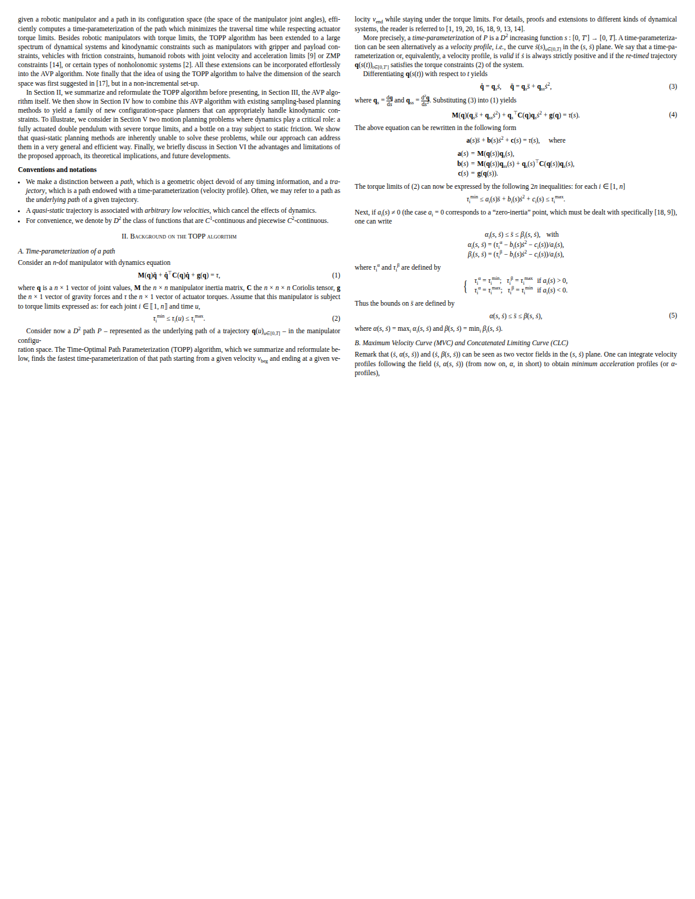given a robotic manipulator and a path in its configuration space (the space of the manipulator joint angles), efficiently computes a time-parameterization of the path which minimizes the traversal time while respecting actuator torque limits. Besides robotic manipulators with torque limits, the TOPP algorithm has been extended to a large spectrum of dynamical systems and kinodynamic constraints such as manipulators with gripper and payload constraints, vehicles with friction constraints, humanoid robots with joint velocity and acceleration limits [9] or ZMP constraints [14], or certain types of nonholonomic systems [2]. All these extensions can be incorporated effortlessly into the AVP algorithm. Note finally that the idea of using the TOPP algorithm to halve the dimension of the search space was first suggested in [17], but in a non-incremental set-up.
In Section II, we summarize and reformulate the TOPP algorithm before presenting, in Section III, the AVP algorithm itself. We then show in Section IV how to combine this AVP algorithm with existing sampling-based planning methods to yield a family of new configuration-space planners that can appropriately handle kinodynamic constraints. To illustrate, we consider in Section V two motion planning problems where dynamics play a critical role: a fully actuated double pendulum with severe torque limits, and a bottle on a tray subject to static friction. We show that quasi-static planning methods are inherently unable to solve these problems, while our approach can address them in a very general and efficient way. Finally, we briefly discuss in Section VI the advantages and limitations of the proposed approach, its theoretical implications, and future developments.
Conventions and notations
We make a distinction between a path, which is a geometric object devoid of any timing information, and a trajectory, which is a path endowed with a time-parameterization (velocity profile). Often, we may refer to a path as the underlying path of a given trajectory.
A quasi-static trajectory is associated with arbitrary low velocities, which cancel the effects of dynamics.
For convenience, we denote by D2 the class of functions that are C1-continuous and piecewise C2-continuous.
II. Background on the TOPP algorithm
A. Time-parameterization of a path
Consider an n-dof manipulator with dynamics equation
M(q)q̈ + q̇⊤C(q)q̇ + g(q) = τ,
(1)
where q is a n × 1 vector of joint values, M the n × n manipulator inertia matrix, C the n × n × n Coriolis tensor, g the n × 1 vector of gravity forces and τ the n × 1 vector of actuator torques. Assume that this manipulator is subject to torque limits expressed as: for each joint i ∈ ⟦1, n⟧ and time u,
τimin ≤ τi(u) ≤ τimax.
(2)
Consider now a D2 path P – represented as the underlying path of a trajectory q(u)u∈[0,T] – in the manipulator configu-
ration space. The Time-Optimal Path Parameterization (TOPP) algorithm, which we summarize and reformulate below, finds the fastest time-parameterization of that path starting from a given velocity vbeg and ending at a given velocity vend while staying under the torque limits. For details, proofs and extensions to different kinds of dynamical systems, the reader is referred to [1, 19, 20, 16, 18, 9, 13, 14].
More precisely, a time-parameterization of P is a D2 increasing function s : [0, T′] → [0, T]. A time-parameterization can be seen alternatively as a velocity profile, i.e., the curve ṡ(s)s∈[0,T] in the (s, ṡ) plane. We say that a time-parameterization or, equivalently, a velocity profile, is valid if ṡ is always strictly positive and if the re-timed trajectory q(s(t))t∈[0,T′] satisfies the torque constraints (2) of the system.
Differentiating q(s(t)) with respect to t yields
q̇ = qsṡ, q̈ = qss̈ + qssṡ2,
(3)
where qs = dq ds and qss = d2q ds2. Substituting (3) into (1) yields
M(q)(qss̈ + qssṡ2) + qs⊤C(q)qsṡ2 + g(q) = τ(s).
(4)
The above equation can be rewritten in the following form
a(s)s̈ + b(s)ṡ2 + c(s) = τ(s), where
| a ( s ) | = | M ( q ( s )) q s ( s ), |
| b ( s ) | = | M ( q ( s )) q ss ( s ) + q s ( s ) ⊤ C ( q ( s )) q s ( s ), |
| c ( s ) | = | g ( q ( s )). |
The torque limits of (2) can now be expressed by the following 2n inequalities: for each i ∈ [1, n]
τimin ≤ ai(s)s̈ + bi(s)ṡ2 + ci(s) ≤ τimax.
Next, if ai(s) ≠ 0 (the case ai = 0 corresponds to a “zero-inertia” point, which must be dealt with specifically [18, 9]), one can write
| α i ( s , ṡ ) ≤ s̈ ≤ β i ( s , ṡ ), | with |
| α i ( s , ṡ ) = ( τ i α − b i ( s ) ṡ 2 − c i ( s ))/ a i ( s ), |
| β i ( s , ṡ ) = ( τ i β − b i ( s ) ṡ 2 − c i ( s ))/ a i ( s ), |
where τiα and τiβ are defined by
{
| τ i α = τ i min ; τ i β = τ i max | if a i ( s ) > 0, |
| τ i α = τ i max ; τ i β = τ i min | if a i ( s ) < 0. |
Thus the bounds on s̈ are defined by
α(s, ṡ) ≤ s̈ ≤ β(s, ṡ),
(5)
where α(s, ṡ) = maxi αi(s, ṡ) and β(s, ṡ) = mini βi(s, ṡ).
B. Maximum Velocity Curve (MVC) and Concatenated Limiting Curve (CLC)
Remark that (ṡ, α(s, ṡ)) and (ṡ, β(s, ṡ)) can be seen as two vector fields in the (s, ṡ) plane. One can integrate velocity profiles following the field (ṡ, α(s, ṡ)) (from now on, α, in short) to obtain minimum acceleration profiles (or α-profiles),